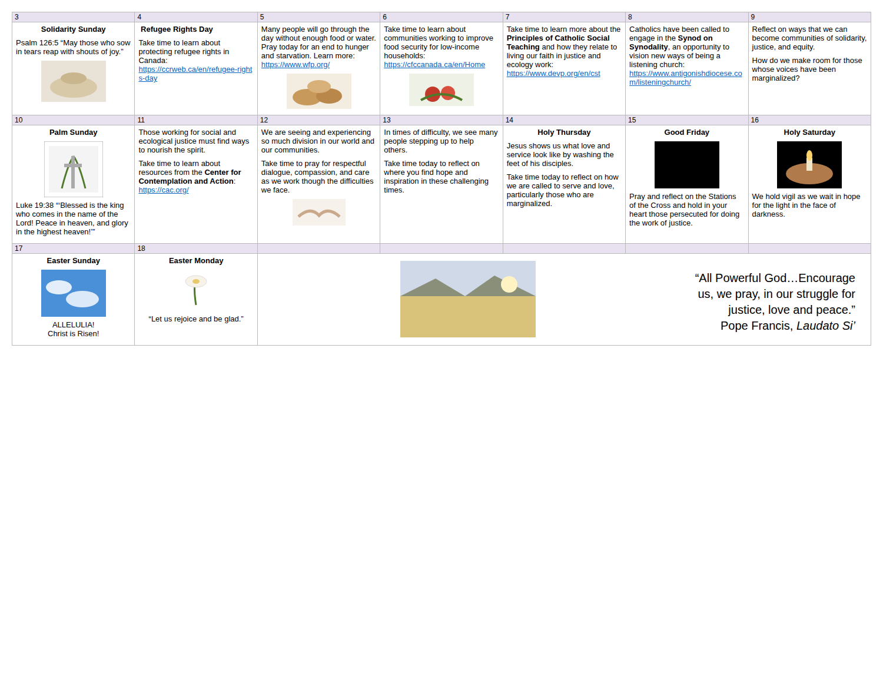| 3 | 4 | 5 | 6 | 7 | 8 | 9 |
| Solidarity Sunday Psalm 126:5 “May those who sow in tears reap with shouts of joy.” | Refugee Rights Day Take time to learn about protecting refugee rights in Canada: https://ccrweb.ca/en/refugee-rights-day | Many people will go through the day without enough food or water. Pray today for an end to hunger and starvation. Learn more: https://www.wfp.org/ | Take time to learn about communities working to improve food security for low-income households: https://cfccanada.ca/en/Home | Take time to learn more about the Principles of Catholic Social Teaching and how they relate to living our faith in justice and ecology work: https://www.devp.org/en/cst | Catholics have been called to engage in the Synod on Synodality , an opportunity to vision new ways of being a listening church: https://www.antigonishdiocese.com/listeningchurch/ | Reflect on ways that we can become communities of solidarity, justice, and equity. How do we make room for those whose voices have been marginalized? |
| 10 | 11 | 12 | 13 | 14 | 15 | 16 |
| Palm Sunday Luke 19:38 “‘Blessed is the king who comes in the name of the Lord! Peace in heaven, and glory in the highest heaven!’” | Those working for social and ecological justice must find ways to nourish the spirit. Take time to learn about resources from the Center for Contemplation and Action : https://cac.org/ | We are seeing and experiencing so much division in our world and our communities. Take time to pray for respectful dialogue, compassion, and care as we work though the difficulties we face. | In times of difficulty, we see many people stepping up to help others. Take time today to reflect on where you find hope and inspiration in these challenging times. | Holy Thursday Jesus shows us what love and service look like by washing the feet of his disciples. Take time today to reflect on how we are called to serve and love, particularly those who are marginalized. | Good Friday Pray and reflect on the Stations of the Cross and hold in your heart those persecuted for doing the work of justice. | Holy Saturday We hold vigil as we wait in hope for the light in the face of darkness. |
| 17 | 18 | | | | | |
| Easter Sunday ALLELULIA! Christ is Risen! | Easter Monday “Let us rejoice and be glad.” | / / “All Powerful God…Encourage us, we pray, in our struggle for justice, love and peace.” Pope Francis, Laudato Si’ / |